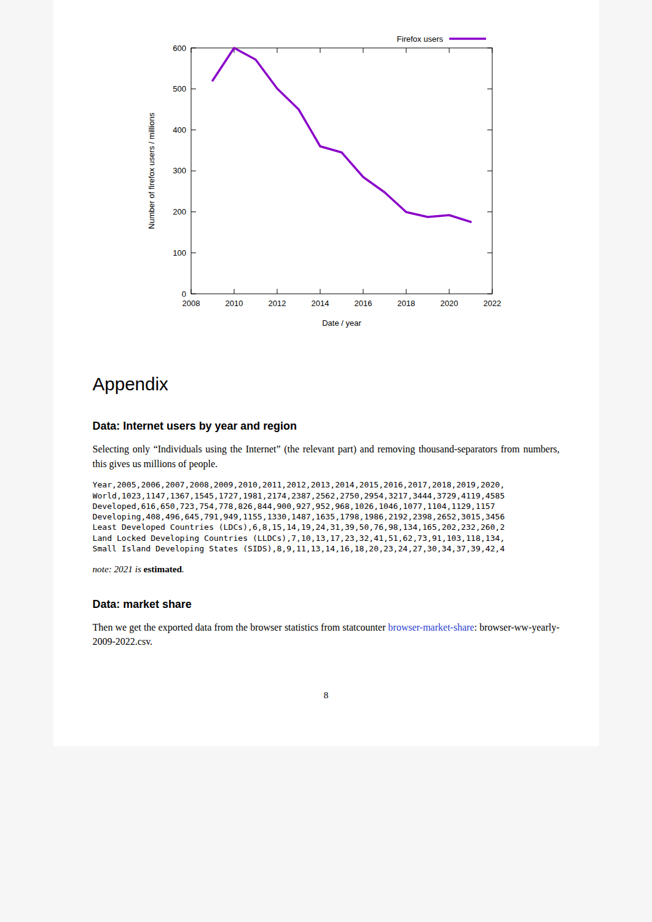0 100 200 300 400 500 600 2008 2010 2012 2014 2016 2018 2020 2022 Date / year Number of firefox users / millions Firefox users
Appendix
Data: Internet users by year and region
Selecting only “Individuals using the Internet” (the relevant part) and removing thousand-separators from numbers, this gives us millions of people.
Year,2005,2006,2007,2008,2009,2010,2011,2012,2013,2014,2015,2016,2017,2018,2019,2020,
World,1023,1147,1367,1545,1727,1981,2174,2387,2562,2750,2954,3217,3444,3729,4119,4585
Developed,616,650,723,754,778,826,844,900,927,952,968,1026,1046,1077,1104,1129,1157
Developing,408,496,645,791,949,1155,1330,1487,1635,1798,1986,2192,2398,2652,3015,3456
Least Developed Countries (LDCs),6,8,15,14,19,24,31,39,50,76,98,134,165,202,232,260,2
Land Locked Developing Countries (LLDCs),7,10,13,17,23,32,41,51,62,73,91,103,118,134,
Small Island Developing States (SIDS),8,9,11,13,14,16,18,20,23,24,27,30,34,37,39,42,4
note: 2021 is estimated.
Data: market share
Then we get the exported data from the browser statistics from statcounter browser-market-share: browser-ww-yearly-2009-2022.csv.
8